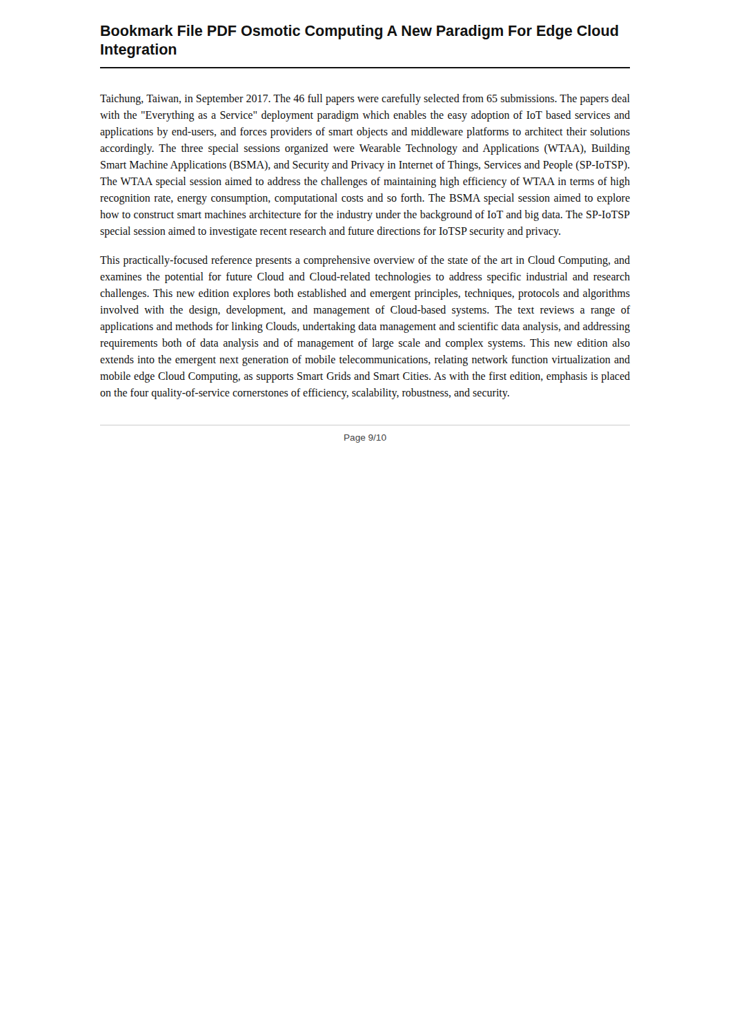Bookmark File PDF Osmotic Computing A New Paradigm For Edge Cloud Integration
Taichung, Taiwan, in September 2017. The 46 full papers were carefully selected from 65 submissions. The papers deal with the "Everything as a Service" deployment paradigm which enables the easy adoption of IoT based services and applications by end-users, and forces providers of smart objects and middleware platforms to architect their solutions accordingly. The three special sessions organized were Wearable Technology and Applications (WTAA), Building Smart Machine Applications (BSMA), and Security and Privacy in Internet of Things, Services and People (SP-IoTSP). The WTAA special session aimed to address the challenges of maintaining high efficiency of WTAA in terms of high recognition rate, energy consumption, computational costs and so forth. The BSMA special session aimed to explore how to construct smart machines architecture for the industry under the background of IoT and big data. The SP-IoTSP special session aimed to investigate recent research and future directions for IoTSP security and privacy.
This practically-focused reference presents a comprehensive overview of the state of the art in Cloud Computing, and examines the potential for future Cloud and Cloud-related technologies to address specific industrial and research challenges. This new edition explores both established and emergent principles, techniques, protocols and algorithms involved with the design, development, and management of Cloud-based systems. The text reviews a range of applications and methods for linking Clouds, undertaking data management and scientific data analysis, and addressing requirements both of data analysis and of management of large scale and complex systems. This new edition also extends into the emergent next generation of mobile telecommunications, relating network function virtualization and mobile edge Cloud Computing, as supports Smart Grids and Smart Cities. As with the first edition, emphasis is placed on the four quality-of-service cornerstones of efficiency, scalability, robustness, and security.
Page 9/10